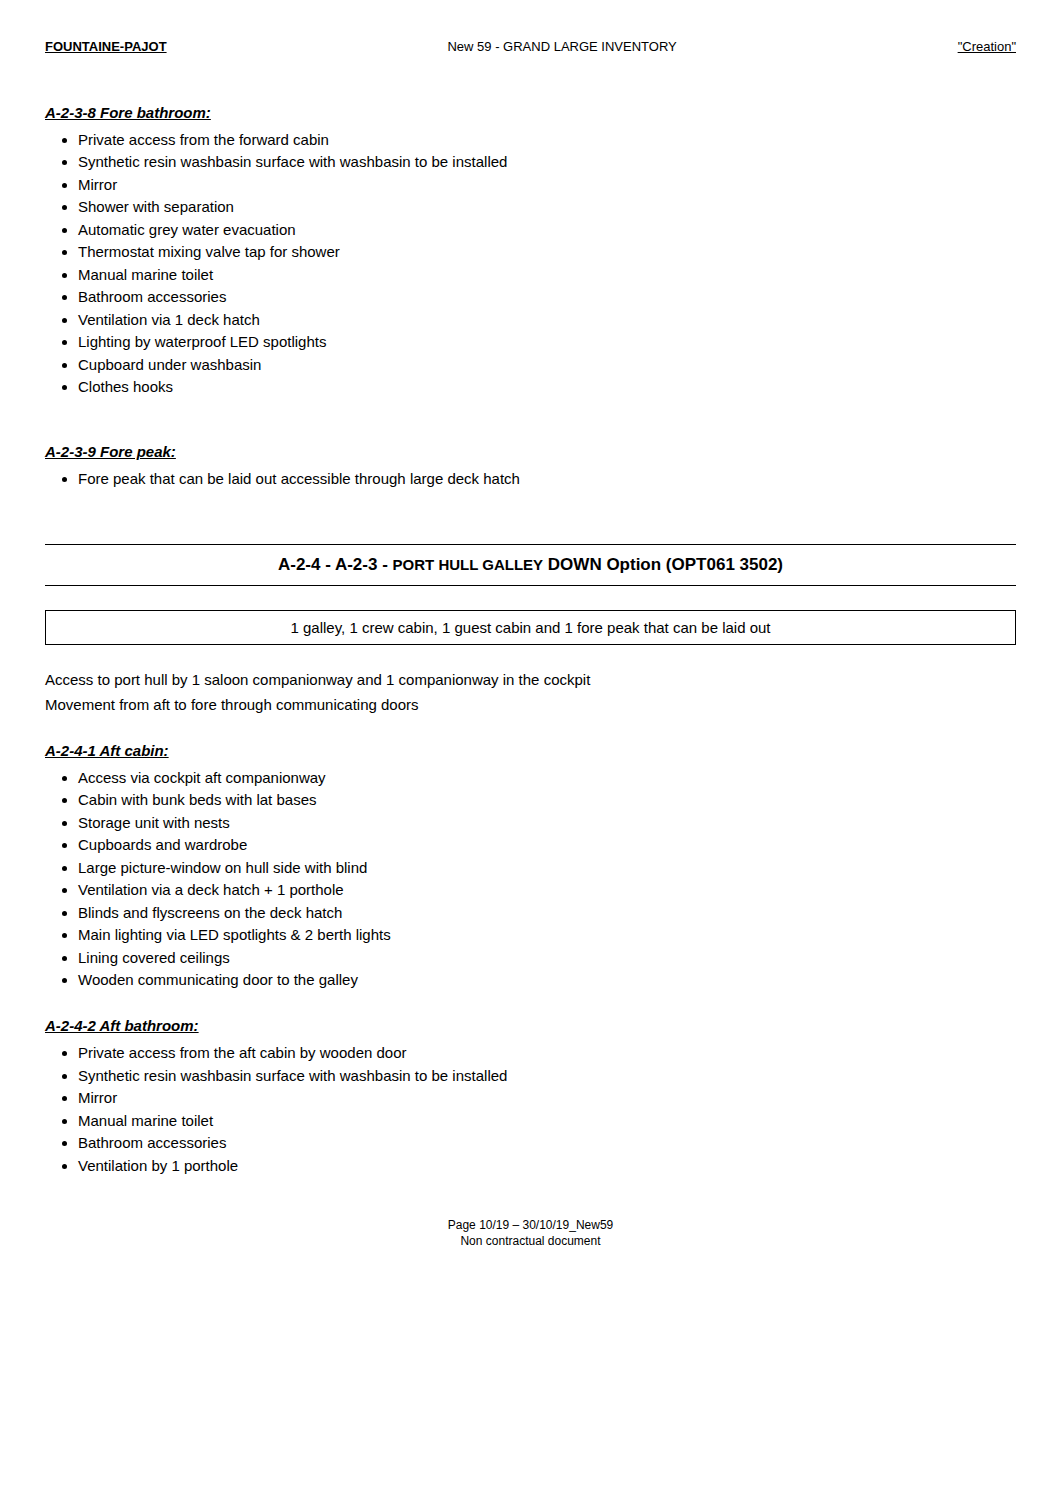FOUNTAINE-PAJOT New 59 - GRAND LARGE INVENTORY "Creation"
A-2-3-8 Fore bathroom:
Private access from the forward cabin
Synthetic resin washbasin surface with washbasin to be installed
Mirror
Shower with separation
Automatic grey water evacuation
Thermostat mixing valve tap for shower
Manual marine toilet
Bathroom accessories
Ventilation via 1 deck hatch
Lighting by waterproof LED spotlights
Cupboard under washbasin
Clothes hooks
A-2-3-9 Fore peak:
Fore peak that can be laid out accessible through large deck hatch
A-2-4 - A-2-3 - PORT HULL GALLEY DOWN Option (OPT061 3502)
1 galley, 1 crew cabin, 1 guest cabin and 1 fore peak that can be laid out
Access to port hull by 1 saloon companionway and 1 companionway in the cockpit
Movement from aft to fore through communicating doors
A-2-4-1 Aft cabin:
Access via cockpit aft companionway
Cabin with bunk beds with lat bases
Storage unit with nests
Cupboards and wardrobe
Large picture-window on hull side with blind
Ventilation via a deck hatch + 1 porthole
Blinds and flyscreens on the deck hatch
Main lighting via LED spotlights & 2 berth lights
Lining covered ceilings
Wooden communicating door to the galley
A-2-4-2 Aft bathroom:
Private access from the aft cabin by wooden door
Synthetic resin washbasin surface with washbasin to be installed
Mirror
Manual marine toilet
Bathroom accessories
Ventilation by 1 porthole
Page 10/19 – 30/10/19_New59
Non contractual document